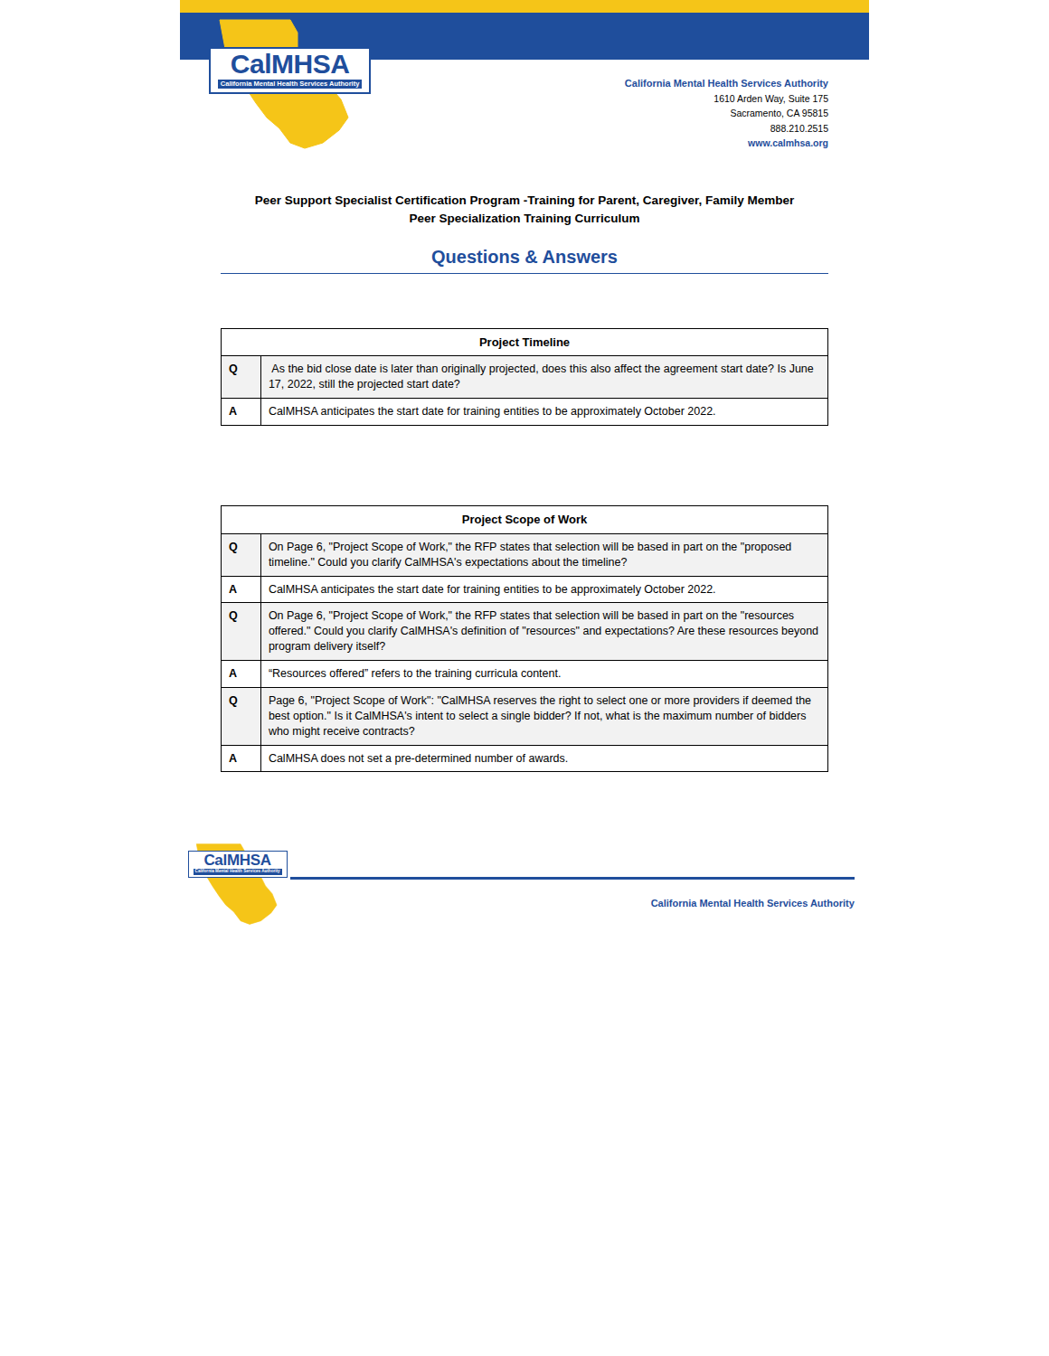CalMHSA
California Mental Health Services Authority
California Mental Health Services Authority
1610 Arden Way, Suite 175
Sacramento, CA 95815
888.210.2515
www.calmhsa.org
Peer Support Specialist Certification Program -Training for Parent, Caregiver, Family Member
Peer Specialization Training Curriculum
Questions & Answers
| Project Timeline |
| --- |
| Q | As the bid close date is later than originally projected, does this also affect the agreement start date? Is June 17, 2022, still the projected start date? |
| A | CalMHSA anticipates the start date for training entities to be approximately October 2022. |
| Project Scope of Work |
| --- |
| Q | On Page 6, "Project Scope of Work," the RFP states that selection will be based in part on the "proposed timeline." Could you clarify CalMHSA's expectations about the timeline? |
| A | CalMHSA anticipates the start date for training entities to be approximately October 2022. |
| Q | On Page 6, "Project Scope of Work," the RFP states that selection will be based in part on the "resources offered." Could you clarify CalMHSA's definition of "resources" and expectations? Are these resources beyond program delivery itself? |
| A | “Resources offered” refers to the training curricula content. |
| Q | Page 6, "Project Scope of Work": "CalMHSA reserves the right to select one or more providers if deemed the best option." Is it CalMHSA's intent to select a single bidder? If not, what is the maximum number of bidders who might receive contracts? |
| A | CalMHSA does not set a pre-determined number of awards. |
CalMHSA
California Mental Health Services Authority
California Mental Health Services Authority